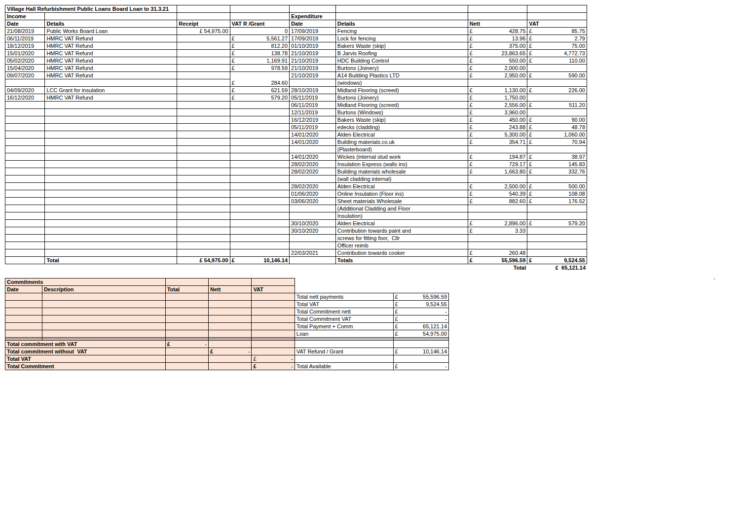| Village Hall Refurbishment Public Loans Board Loan to 31.3.21 | | | | | | |
| Income | | | | Expenditure | | | |
| Date | Details | Receipt | VAT R /Grant | Date | Details | Nett | VAT |
| 21/08/2019 | Public Works Board Loan | £ 54,975.00 | | 0 | 17/09/2019 | Fencing | £ | 428.75 | £ | 85.75 |
| 06/11/2019 | HMRC VAT Refund | | £ | 5,561.27 | 17/09/2019 | Lock for fencing | £ | 13.96 | £ | 2.79 |
| 18/12/2019 | HMRC VAT Refund | | £ | 812.20 | 01/10/2019 | Bakers Waste (skip) | £ | 375.00 | £ | 75.00 |
| 15/01/2020 | HMRC VAT Refund | | £ | 138.78 | 21/10/2019 | B Jarvis Roofing | £ | 23,863.65 | £ | 4,772.73 |
| 05/02/2020 | HMRC VAT Refund | | £ | 1,169.91 | 21/10/2019 | HDC Building Control | £ | 550.00 | £ | 110.00 |
| 15/04/2020 | HMRC VAT Refund | | £ | 978.59 | 21/10/2019 | Burtons (Joinery) | £ | 2,000.00 | | |
| 09/07/2020 | HMRC VAT Refund | | | | 21/10/2019 | A14 Building Plastics LTD | £ | 2,950.00 | £ | 590.00 |
| | | | £ | 284.60 | | (windows) | | | | |
| 04/09/2020 | LCC Grant for insulation | | £ | 621.59 | 28/10/2019 | Midland Flooring (screed) | £ | 1,130.00 | £ | 226.00 |
| 16/12/2020 | HMRC VAT Refund | | £ | 579.20 | 05/11/2019 | Burtons (Joinery) | £ | 1,750.00 | | |
| | | | | 06/11/2019 | Midland Flooring (screed) | £ | 2,556.00 | £ | 511.20 |
| | | | | 12/11/2019 | Burtons (Windows) | £ | 3,960.00 | | |
| | | | | 16/12/2019 | Bakers Waste (skip) | £ | 450.00 | £ | 90.00 |
| | | | | 05/11/2019 | edecks (cladding) | £ | 243.88 | £ | 48.78 |
| | | | | 14/01/2020 | Alden Electrical | £ | 5,300.00 | £ | 1,060.00 |
| | | | | 14/01/2020 | Building materials.co.uk | £ | 354.71 | £ | 70.94 |
| | | | | | (Plasterboard) | | | | |
| | | | | 14/01/2020 | Wickes (internal stud work | £ | 194.87 | £ | 38.97 |
| | | | | 28/02/2020 | Insulation Express (walls ins) | £ | 729.17 | £ | 145.83 |
| | | | | 28/02/2020 | Building materials wholesale | £ | 1,663.80 | £ | 332.76 |
| | | | | | (wall cladding internal) | | | | |
| | | | | 28/02/2020 | Alden Electrical | £ | 2,500.00 | £ | 500.00 |
| | | | | 01/06/2020 | Online Insulation (Floor ins) | £ | 540.39 | £ | 108.08 |
| | | | | 03/06/2020 | Sheet materials Wholesale | £ | 882.60 | £ | 176.52 |
| | | | | | (Additional Cladding and Floor | | | | |
| | | | | | Insulation) | | | | |
| | | | | 30/10/2020 | Alden Electrical | £ | 2,896.00 | £ | 579.20 |
| | | | | 30/10/2020 | Contribution towards paint and | £ | 3.33 | | |
| | | | | | screws for fitting foor, Cllr | | | | |
| | | | | | Officer reimb | | | | |
| | | | | 22/03/2021 | Contribution towards cooker | £ | 260.48 | | |
| | Total | £ 54,975.00 | £ | 10,146.14 | | Totals | £ | 55,596.59 | £ | 9,524.55 |
| | | | | | | | Total | £ 65,121.14 |
`
| Commitments | | | | | | |
| Date | Description | Total | Nett | VAT | | | |
| | | | | | Total nett payments | £ | 55,596.59 |
| | | | | | Total VAT | £ | 9,524.55 |
| | | | | | Total Commitment nett | £ | - |
| | | | | | Total Commitment VAT | £ | - |
| | | | | | Total Payment + Comm | £ | 65,121.14 |
| | | | | | Loan | £ | 54,975.00 |
| Total commitment with VAT | £ - | | | | | |
| Total commitment without VAT | | £ - | | VAT Refund / Grant | £ | 10,146.14 |
| Total VAT | | | £ - | | | |
| Total Commitment | | | £ - | Total Available | £ | - |